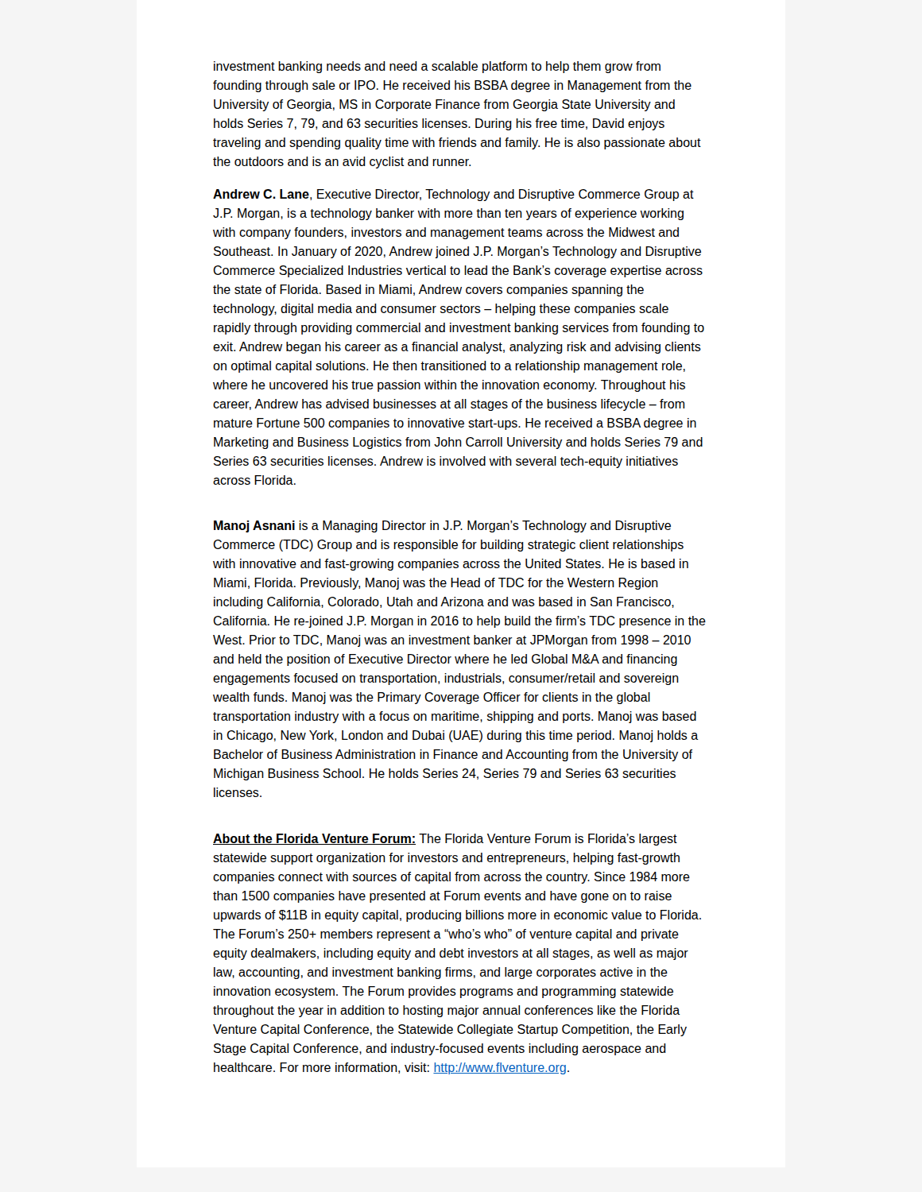investment banking needs and need a scalable platform to help them grow from founding through sale or IPO. He received his BSBA degree in Management from the University of Georgia, MS in Corporate Finance from Georgia State University and holds Series 7, 79, and 63 securities licenses. During his free time, David enjoys traveling and spending quality time with friends and family. He is also passionate about the outdoors and is an avid cyclist and runner.
Andrew C. Lane, Executive Director, Technology and Disruptive Commerce Group at J.P. Morgan, is a technology banker with more than ten years of experience working with company founders, investors and management teams across the Midwest and Southeast. In January of 2020, Andrew joined J.P. Morgan’s Technology and Disruptive Commerce Specialized Industries vertical to lead the Bank’s coverage expertise across the state of Florida. Based in Miami, Andrew covers companies spanning the technology, digital media and consumer sectors – helping these companies scale rapidly through providing commercial and investment banking services from founding to exit. Andrew began his career as a financial analyst, analyzing risk and advising clients on optimal capital solutions. He then transitioned to a relationship management role, where he uncovered his true passion within the innovation economy. Throughout his career, Andrew has advised businesses at all stages of the business lifecycle – from mature Fortune 500 companies to innovative start-ups. He received a BSBA degree in Marketing and Business Logistics from John Carroll University and holds Series 79 and Series 63 securities licenses. Andrew is involved with several tech-equity initiatives across Florida.
Manoj Asnani is a Managing Director in J.P. Morgan’s Technology and Disruptive Commerce (TDC) Group and is responsible for building strategic client relationships with innovative and fast-growing companies across the United States. He is based in Miami, Florida. Previously, Manoj was the Head of TDC for the Western Region including California, Colorado, Utah and Arizona and was based in San Francisco, California. He re-joined J.P. Morgan in 2016 to help build the firm’s TDC presence in the West. Prior to TDC, Manoj was an investment banker at JPMorgan from 1998 – 2010 and held the position of Executive Director where he led Global M&A and financing engagements focused on transportation, industrials, consumer/retail and sovereign wealth funds. Manoj was the Primary Coverage Officer for clients in the global transportation industry with a focus on maritime, shipping and ports. Manoj was based in Chicago, New York, London and Dubai (UAE) during this time period. Manoj holds a Bachelor of Business Administration in Finance and Accounting from the University of Michigan Business School. He holds Series 24, Series 79 and Series 63 securities licenses.
About the Florida Venture Forum: The Florida Venture Forum is Florida’s largest statewide support organization for investors and entrepreneurs, helping fast-growth companies connect with sources of capital from across the country. Since 1984 more than 1500 companies have presented at Forum events and have gone on to raise upwards of $11B in equity capital, producing billions more in economic value to Florida. The Forum’s 250+ members represent a “who’s who” of venture capital and private equity dealmakers, including equity and debt investors at all stages, as well as major law, accounting, and investment banking firms, and large corporates active in the innovation ecosystem. The Forum provides programs and programming statewide throughout the year in addition to hosting major annual conferences like the Florida Venture Capital Conference, the Statewide Collegiate Startup Competition, the Early Stage Capital Conference, and industry-focused events including aerospace and healthcare. For more information, visit: http://www.flventure.org.